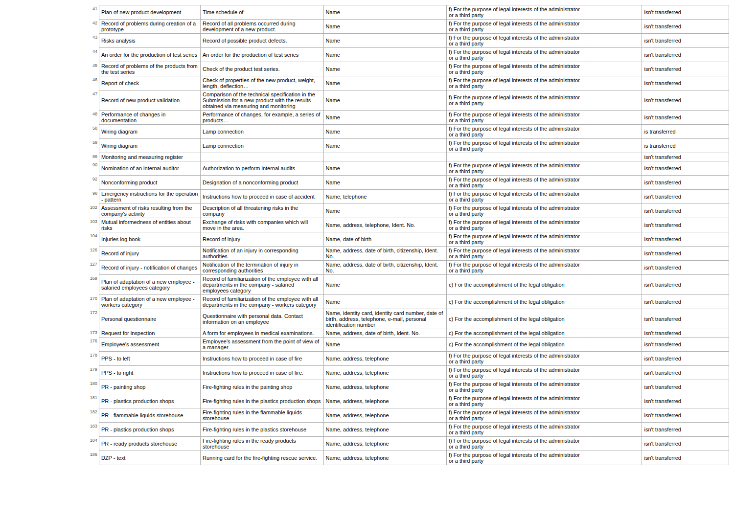| 41 | Plan of new product development | Time schedule of | Name | f) For the purpose of legal interests of the administrator or a third party | | isn't transferred |
| 42 | Record of problems during creation of a prototype | Record of all problems occurred during development of a new product. | Name | f) For the purpose of legal interests of the administrator or a third party | | isn't transferred |
| 43 | Risks analysis | Record of possible product defects. | Name | f) For the purpose of legal interests of the administrator or a third party | | isn't transferred |
| 44 | An order for the production of test series | An order for the production of test series | Name | f) For the purpose of legal interests of the administrator or a third party | | isn't transferred |
| 45 | Record of problems of the products from the test series | Check of the product test series. | Name | f) For the purpose of legal interests of the administrator or a third party | | isn't transferred |
| 46 | Report of check | Check of properties of the new product, weight, length, deflection… | Name | f) For the purpose of legal interests of the administrator or a third party | | isn't transferred |
| 47 | Record of new product validation | Comparison of the technical specification in the Submission for a new product with the results obtained via measuring and monitoring | Name | f) For the purpose of legal interests of the administrator or a third party | | isn't transferred |
| 48 | Performance of changes in documentation | Performance of changes, for example, a series of products… | Name | f) For the purpose of legal interests of the administrator or a third party | | isn't transferred |
| 58 | Wiring diagram | Lamp connection | Name | f) For the purpose of legal interests of the administrator or a third party | | is transferred |
| 59 | Wiring diagram | Lamp connection | Name | f) For the purpose of legal interests of the administrator or a third party | | is transferred |
| 86 | Monitoring and measuring register | | | | | isn't transferred |
| 90 | Nomination of an internal auditor | Authorization to perform internal audits | Name | f) For the purpose of legal interests of the administrator or a third party | | isn't transferred |
| 92 | Nonconforming product | Designation of a nonconforming product | Name | f) For the purpose of legal interests of the administrator or a third party | | isn't transferred |
| 98 | Emergency instructions for the operation - pattern | Instructions how to proceed in case of accident | Name, telephone | f) For the purpose of legal interests of the administrator or a third party | | isn't transferred |
| 102 | Assessment of risks resulting from the company's activity | Description of all threatening risks in the company | Name | f) For the purpose of legal interests of the administrator or a third party | | isn't transferred |
| 103 | Mutual informedness of entities about risks | Exchange of risks with companies which will move in the area. | Name, address, telephone, Ident. No. | f) For the purpose of legal interests of the administrator or a third party | | isn't transferred |
| 104 | Injuries log book | Record of injury | Name, date of birth | f) For the purpose of legal interests of the administrator or a third party | | isn't transferred |
| 126 | Record of injury | Notification of an injury in corresponding authorities | Name, address, date of birth, citizenship, Ident. No. | f) For the purpose of legal interests of the administrator or a third party | | isn't transferred |
| 127 | Record of injury - notification of changes | Notification of the termination of injury in corresponding authorities | Name, address, date of birth, citizenship, Ident. No. | f) For the purpose of legal interests of the administrator or a third party | | isn't transferred |
| 169 | Plan of adaptation of a new employee - salaried employees category | Record of familiarization of the employee with all departments in the company - salaried employees category | Name | c) For the accomplishment of the legal obligation | | isn't transferred |
| 170 | Plan of adaptation of a new employee - workers category | Record of familiarization of the employee with all departments in the company - workers category | Name | c) For the accomplishment of the legal obligation | | isn't transferred |
| 172 | Personal questionnaire | Questionnaire with personal data. Contact information on an employee | Name, identity card, identity card number, date of birth, address, telephone, e-mail, personal identification number | c) For the accomplishment of the legal obligation | | isn't transferred |
| 173 | Request for inspection | A form for employees in medical examinations. | Name, address, date of birth, Ident. No. | c) For the accomplishment of the legal obligation | | isn't transferred |
| 176 | Employee's assessment | Employee's assessment from the point of view of a manager | Name | c) For the accomplishment of the legal obligation | | isn't transferred |
| 178 | PPS - to left | Instructions how to proceed in case of fire | Name, address, telephone | f) For the purpose of legal interests of the administrator or a third party | | isn't transferred |
| 179 | PPS - to right | Instructions how to proceed in case of fire. | Name, address, telephone | f) For the purpose of legal interests of the administrator or a third party | | isn't transferred |
| 180 | PR - painting shop | Fire-fighting rules in the painting shop | Name, address, telephone | f) For the purpose of legal interests of the administrator or a third party | | isn't transferred |
| 181 | PR - plastics production shops | Fire-fighting rules in the plastics production shops | Name, address, telephone | f) For the purpose of legal interests of the administrator or a third party | | isn't transferred |
| 182 | PR - flammable liquids storehouse | Fire-fighting rules in the flammable liquids storehouse | Name, address, telephone | f) For the purpose of legal interests of the administrator or a third party | | isn't transferred |
| 183 | PR - plastics production shops | Fire-fighting rules in the plastics storehouse | Name, address, telephone | f) For the purpose of legal interests of the administrator or a third party | | isn't transferred |
| 184 | PR - ready products storehouse | Fire-fighting rules in the ready products storehouse | Name, address, telephone | f) For the purpose of legal interests of the administrator or a third party | | isn't transferred |
| 186 | DZP - text | Running card for the fire-fighting rescue service. | Name, address, telephone | f) For the purpose of legal interests of the administrator or a third party | | isn't transferred |